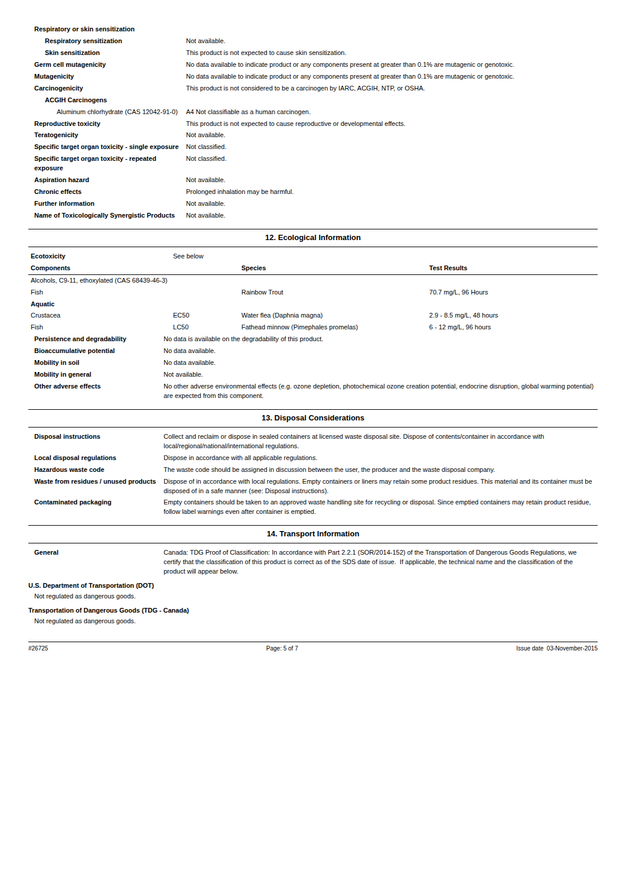| Respiratory or skin sensitization |
| Respiratory sensitization | Not available. |
| Skin sensitization | This product is not expected to cause skin sensitization. |
| Germ cell mutagenicity | No data available to indicate product or any components present at greater than 0.1% are mutagenic or genotoxic. |
| Mutagenicity | No data available to indicate product or any components present at greater than 0.1% are mutagenic or genotoxic. |
| Carcinogenicity | This product is not considered to be a carcinogen by IARC, ACGIH, NTP, or OSHA. |
| ACGIH Carcinogens |
| Aluminum chlorhydrate (CAS 12042-91-0) | A4 Not classifiable as a human carcinogen. |
| Reproductive toxicity | This product is not expected to cause reproductive or developmental effects. |
| Teratogenicity | Not available. |
| Specific target organ toxicity - single exposure | Not classified. |
| Specific target organ toxicity - repeated exposure | Not classified. |
| Aspiration hazard | Not available. |
| Chronic effects | Prolonged inhalation may be harmful. |
| Further information | Not available. |
| Name of Toxicologically Synergistic Products | Not available. |
12. Ecological Information
| Ecotoxicity | See below |
| Components | | Species | Test Results |
| Alcohols, C9-11, ethoxylated (CAS 68439-46-3) |
| Fish | | Rainbow Trout | 70.7 mg/L, 96 Hours |
| Aquatic | | | |
| Crustacea | EC50 | Water flea (Daphnia magna) | 2.9 - 8.5 mg/L, 48 hours |
| Fish | LC50 | Fathead minnow (Pimephales promelas) | 6 - 12 mg/L, 96 hours |
| Persistence and degradability | No data is available on the degradability of this product. |
| Bioaccumulative potential | No data available. |
| Mobility in soil | No data available. |
| Mobility in general | Not available. |
| Other adverse effects | No other adverse environmental effects (e.g. ozone depletion, photochemical ozone creation potential, endocrine disruption, global warming potential) are expected from this component. |
13. Disposal Considerations
| Disposal instructions | Collect and reclaim or dispose in sealed containers at licensed waste disposal site. Dispose of contents/container in accordance with local/regional/national/international regulations. |
| Local disposal regulations | Dispose in accordance with all applicable regulations. |
| Hazardous waste code | The waste code should be assigned in discussion between the user, the producer and the waste disposal company. |
| Waste from residues / unused products | Dispose of in accordance with local regulations. Empty containers or liners may retain some product residues. This material and its container must be disposed of in a safe manner (see: Disposal instructions). |
| Contaminated packaging | Empty containers should be taken to an approved waste handling site for recycling or disposal. Since emptied containers may retain product residue, follow label warnings even after container is emptied. |
14. Transport Information
| General | Canada: TDG Proof of Classification: In accordance with Part 2.2.1 (SOR/2014-152) of the Transportation of Dangerous Goods Regulations, we certify that the classification of this product is correct as of the SDS date of issue. If applicable, the technical name and the classification of the product will appear below. |
U.S. Department of Transportation (DOT)
Not regulated as dangerous goods.
Transportation of Dangerous Goods (TDG - Canada)
Not regulated as dangerous goods.
#26725 Page: 5 of 7 Issue date 03-November-2015